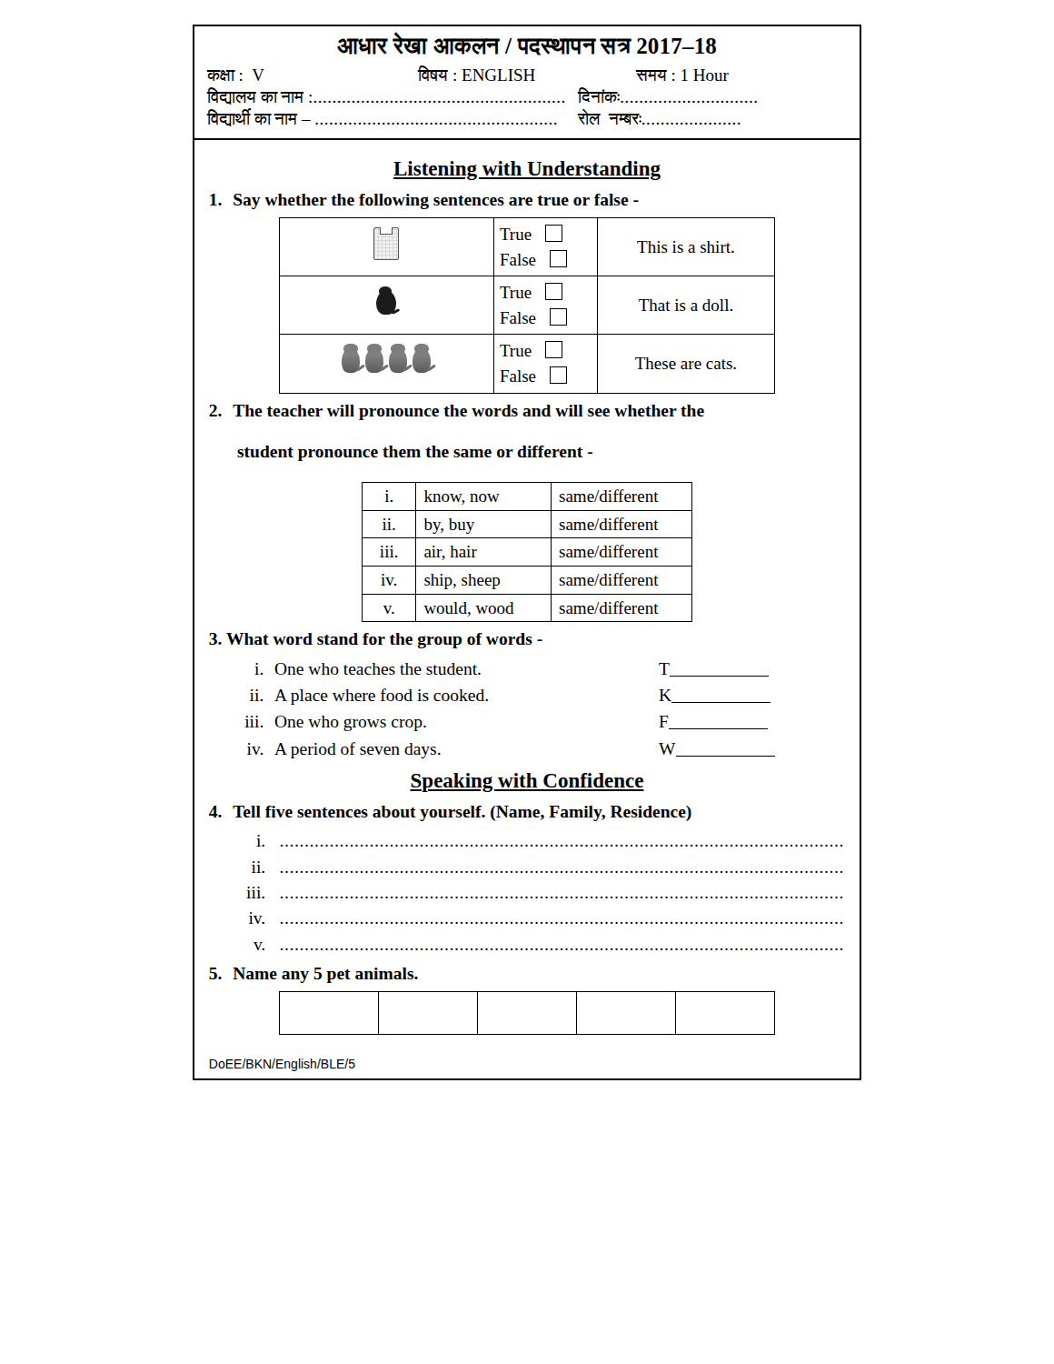आधार रेखा आकलन / पदस्थापन सत्र 2017–18
कक्षा : V
विषय : ENGLISH
समय : 1 Hour
विद्यालय का नाम :.....................................................
दिनांकः.............................
विद्यार्थी का नाम – ...................................................
रोल नम्बरः.....................
Listening with Understanding
1. Say whether the following sentences are true or false -
| | True False | This is a shirt. |
| | True False | That is a doll. |
| | True False | These are cats. |
2. The teacher will pronounce the words and will see whether the
student pronounce them the same or different -
| i. | know, now | same/different |
| ii. | by, buy | same/different |
| iii. | air, hair | same/different |
| iv. | ship, sheep | same/different |
| v. | would, wood | same/different |
3. What word stand for the group of words -
i. One who teaches the student. T
ii. A place where food is cooked. K
iii. One who grows crop. F
iv. A period of seven days. W
Speaking with Confidence
4. Tell five sentences about yourself. (Name, Family, Residence)
i..................................................................................................................
ii..................................................................................................................
iii..................................................................................................................
iv..................................................................................................................
v..................................................................................................................
5. Name any 5 pet animals.
DoEE/BKN/English/BLE/5